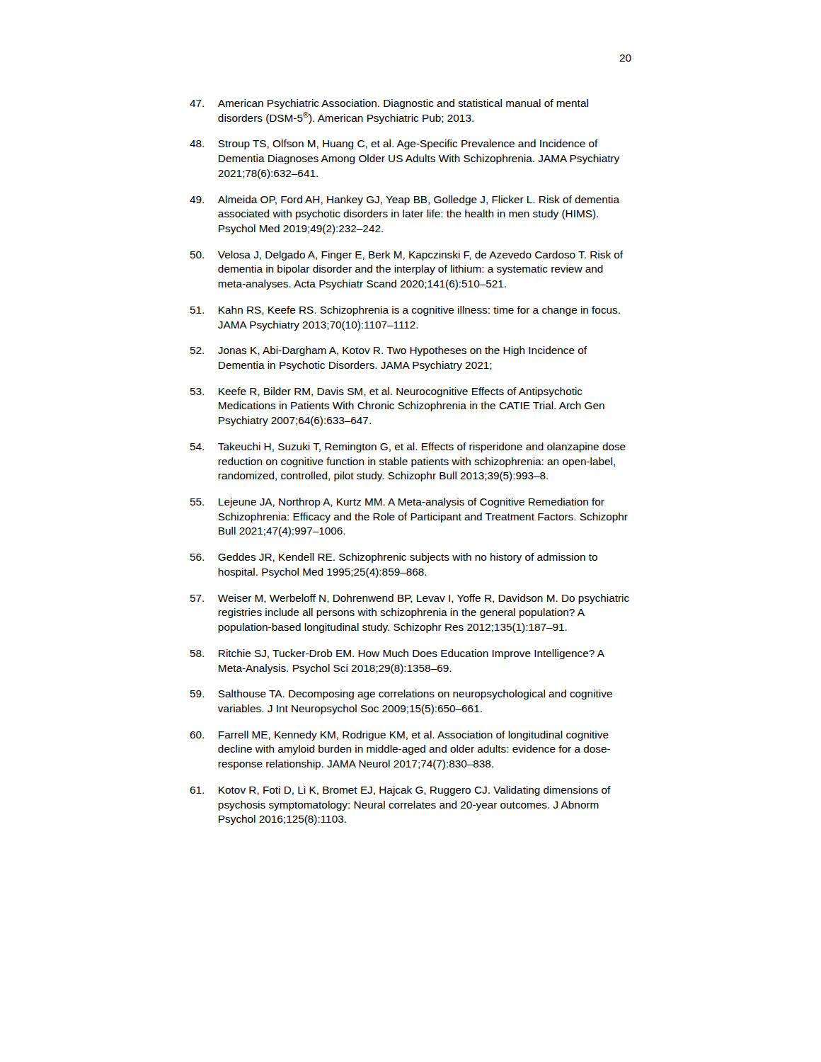20
47. American Psychiatric Association. Diagnostic and statistical manual of mental disorders (DSM-5®). American Psychiatric Pub; 2013.
48. Stroup TS, Olfson M, Huang C, et al. Age-Specific Prevalence and Incidence of Dementia Diagnoses Among Older US Adults With Schizophrenia. JAMA Psychiatry 2021;78(6):632–641.
49. Almeida OP, Ford AH, Hankey GJ, Yeap BB, Golledge J, Flicker L. Risk of dementia associated with psychotic disorders in later life: the health in men study (HIMS). Psychol Med 2019;49(2):232–242.
50. Velosa J, Delgado A, Finger E, Berk M, Kapczinski F, de Azevedo Cardoso T. Risk of dementia in bipolar disorder and the interplay of lithium: a systematic review and meta-analyses. Acta Psychiatr Scand 2020;141(6):510–521.
51. Kahn RS, Keefe RS. Schizophrenia is a cognitive illness: time for a change in focus. JAMA Psychiatry 2013;70(10):1107–1112.
52. Jonas K, Abi-Dargham A, Kotov R. Two Hypotheses on the High Incidence of Dementia in Psychotic Disorders. JAMA Psychiatry 2021;
53. Keefe R, Bilder RM, Davis SM, et al. Neurocognitive Effects of Antipsychotic Medications in Patients With Chronic Schizophrenia in the CATIE Trial. Arch Gen Psychiatry 2007;64(6):633–647.
54. Takeuchi H, Suzuki T, Remington G, et al. Effects of risperidone and olanzapine dose reduction on cognitive function in stable patients with schizophrenia: an open-label, randomized, controlled, pilot study. Schizophr Bull 2013;39(5):993–8.
55. Lejeune JA, Northrop A, Kurtz MM. A Meta-analysis of Cognitive Remediation for Schizophrenia: Efficacy and the Role of Participant and Treatment Factors. Schizophr Bull 2021;47(4):997–1006.
56. Geddes JR, Kendell RE. Schizophrenic subjects with no history of admission to hospital. Psychol Med 1995;25(4):859–868.
57. Weiser M, Werbeloff N, Dohrenwend BP, Levav I, Yoffe R, Davidson M. Do psychiatric registries include all persons with schizophrenia in the general population? A population-based longitudinal study. Schizophr Res 2012;135(1):187–91.
58. Ritchie SJ, Tucker-Drob EM. How Much Does Education Improve Intelligence? A Meta-Analysis. Psychol Sci 2018;29(8):1358–69.
59. Salthouse TA. Decomposing age correlations on neuropsychological and cognitive variables. J Int Neuropsychol Soc 2009;15(5):650–661.
60. Farrell ME, Kennedy KM, Rodrigue KM, et al. Association of longitudinal cognitive decline with amyloid burden in middle-aged and older adults: evidence for a dose-response relationship. JAMA Neurol 2017;74(7):830–838.
61. Kotov R, Foti D, Li K, Bromet EJ, Hajcak G, Ruggero CJ. Validating dimensions of psychosis symptomatology: Neural correlates and 20-year outcomes. J Abnorm Psychol 2016;125(8):1103.